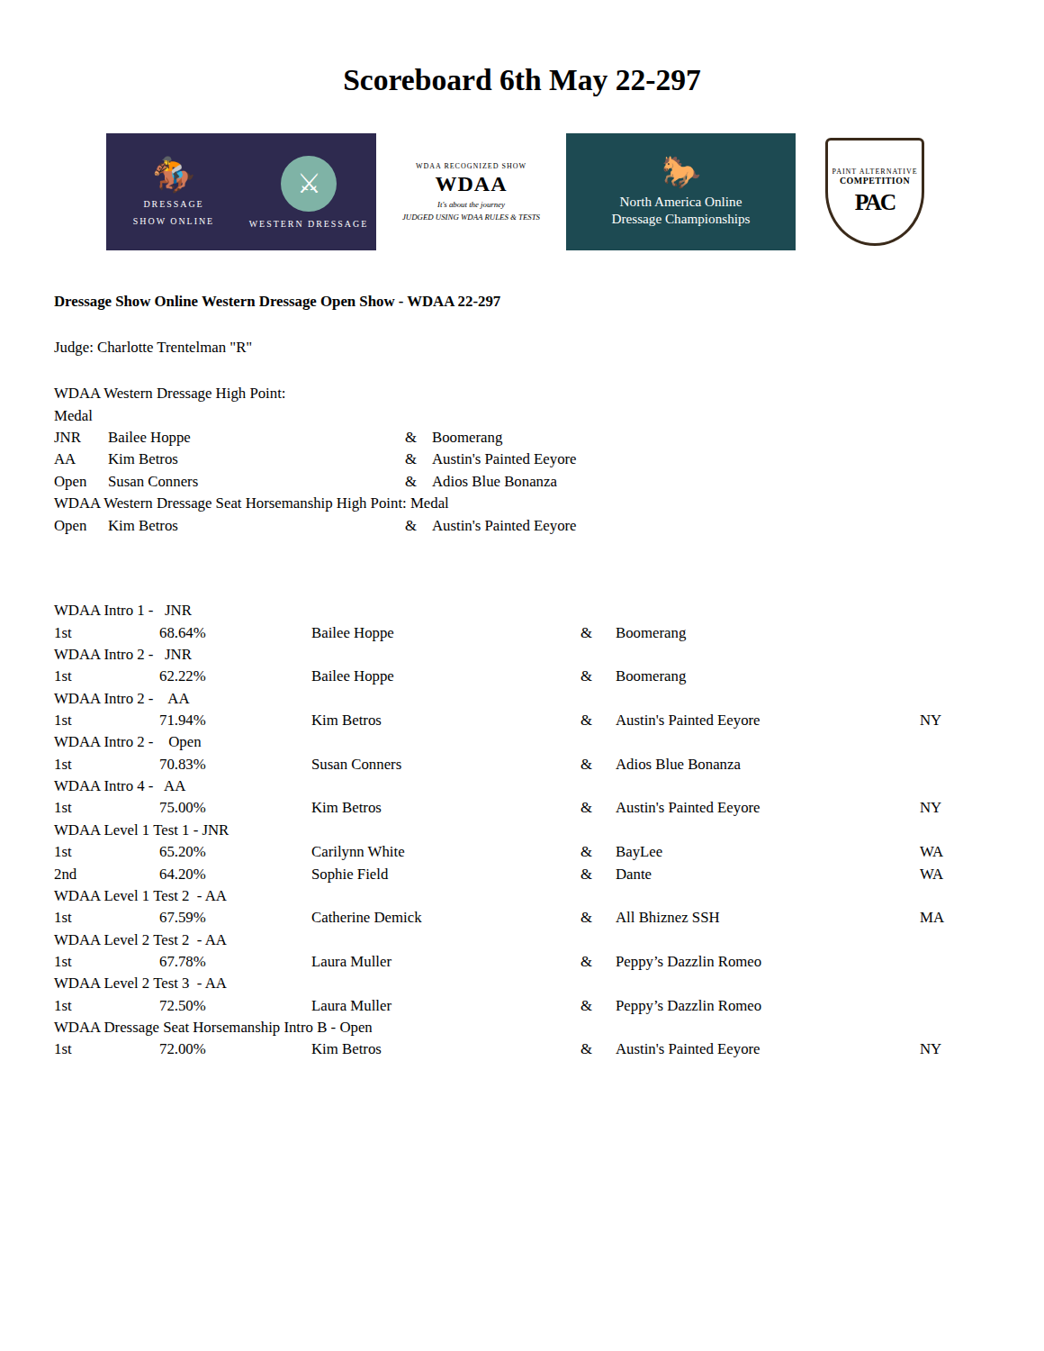Scoreboard 6th May 22-297
🏇
Dressage
Show Online
⚔
Western Dressage
WDAA RECOGNIZED SHOW
WDAA
It's about the journey
JUDGED USING WDAA RULES & TESTS
🐎
North America Online
Dressage Championships
Paint Alternative
Competition
PAC
Dressage Show Online Western Dressage Open Show - WDAA 22-297
Judge: Charlotte Trentelman "R"
WDAA Western Dressage High Point:
Medal
| JNR | Bailee Hoppe | & | Boomerang |
| AA | Kim Betros | & | Austin's Painted Eeyore |
| Open | Susan Conners | & | Adios Blue Bonanza |
WDAA Western Dressage Seat Horsemanship High Point: Medal
| Open | Kim Betros | & | Austin's Painted Eeyore |
WDAA Intro 1 - JNR
| 1st | 68.64% | Bailee Hoppe | & | Boomerang | |
WDAA Intro 2 - JNR
| 1st | 62.22% | Bailee Hoppe | & | Boomerang | |
WDAA Intro 2 - AA
| 1st | 71.94% | Kim Betros | & | Austin's Painted Eeyore | NY |
WDAA Intro 2 - Open
| 1st | 70.83% | Susan Conners | & | Adios Blue Bonanza | |
WDAA Intro 4 - AA
| 1st | 75.00% | Kim Betros | & | Austin's Painted Eeyore | NY |
WDAA Level 1 Test 1 - JNR
| 1st | 65.20% | Carilynn White | & | BayLee | WA |
| 2nd | 64.20% | Sophie Field | & | Dante | WA |
WDAA Level 1 Test 2 - AA
| 1st | 67.59% | Catherine Demick | & | All Bhiznez SSH | MA |
WDAA Level 2 Test 2 - AA
| 1st | 67.78% | Laura Muller | & | Peppy’s Dazzlin Romeo | |
WDAA Level 2 Test 3 - AA
| 1st | 72.50% | Laura Muller | & | Peppy’s Dazzlin Romeo | |
WDAA Dressage Seat Horsemanship Intro B - Open
| 1st | 72.00% | Kim Betros | & | Austin's Painted Eeyore | NY |